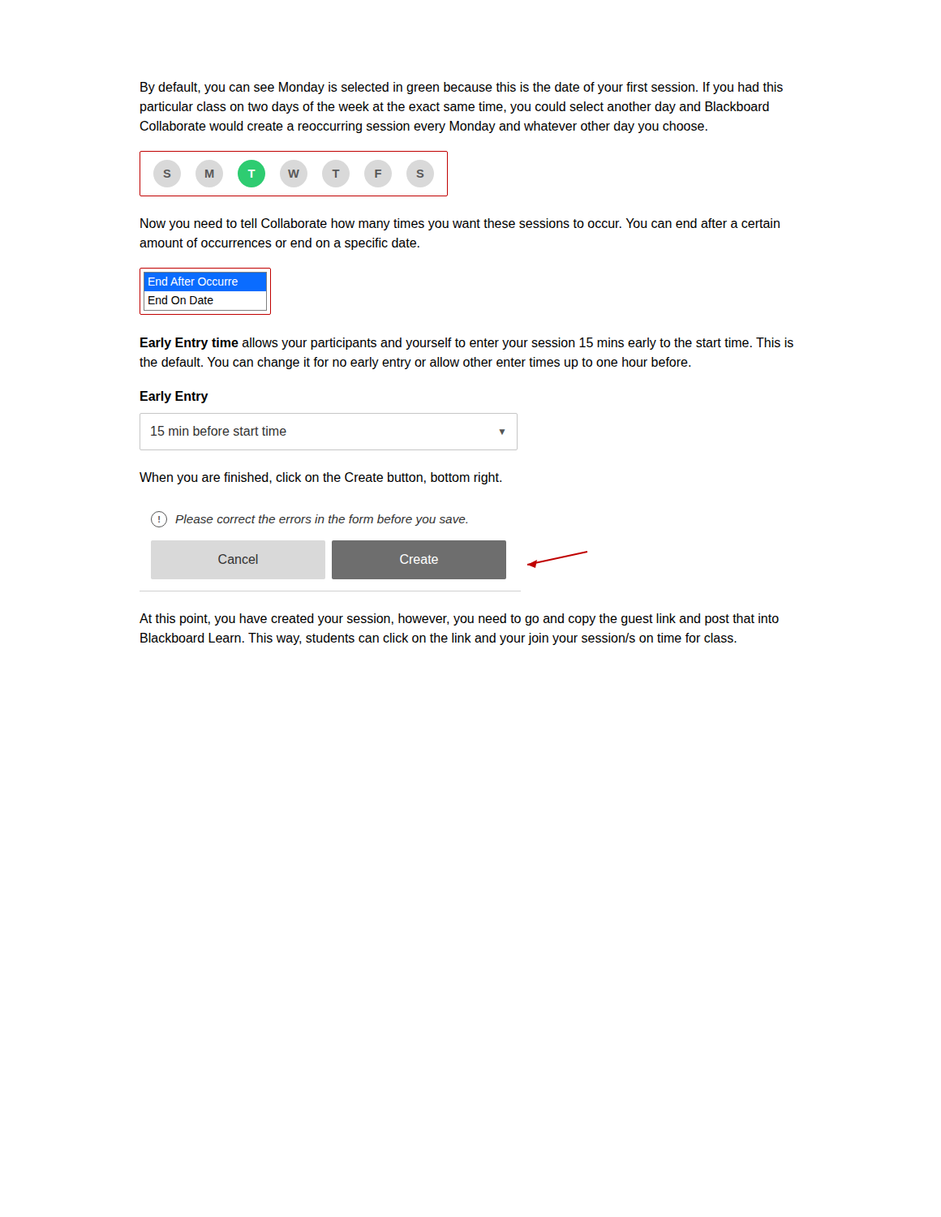By default, you can see Monday is selected in green because this is the date of your first session. If you had this particular class on two days of the week at the exact same time, you could select another day and Blackboard Collaborate would create a reoccurring session every Monday and whatever other day you choose.
S M T W T F S
Now you need to tell Collaborate how many times you want these sessions to occur. You can end after a certain amount of occurrences or end on a specific date.
End After Occurre
End On Date
Early Entry time allows your participants and yourself to enter your session 15 mins early to the start time. This is the default. You can change it for no early entry or allow other enter times up to one hour before.
Early Entry
15 min before start time ▼
When you are finished, click on the Create button, bottom right.
! Please correct the errors in the form before you save.
Cancel
Create
At this point, you have created your session, however, you need to go and copy the guest link and post that into Blackboard Learn. This way, students can click on the link and your join your session/s on time for class.